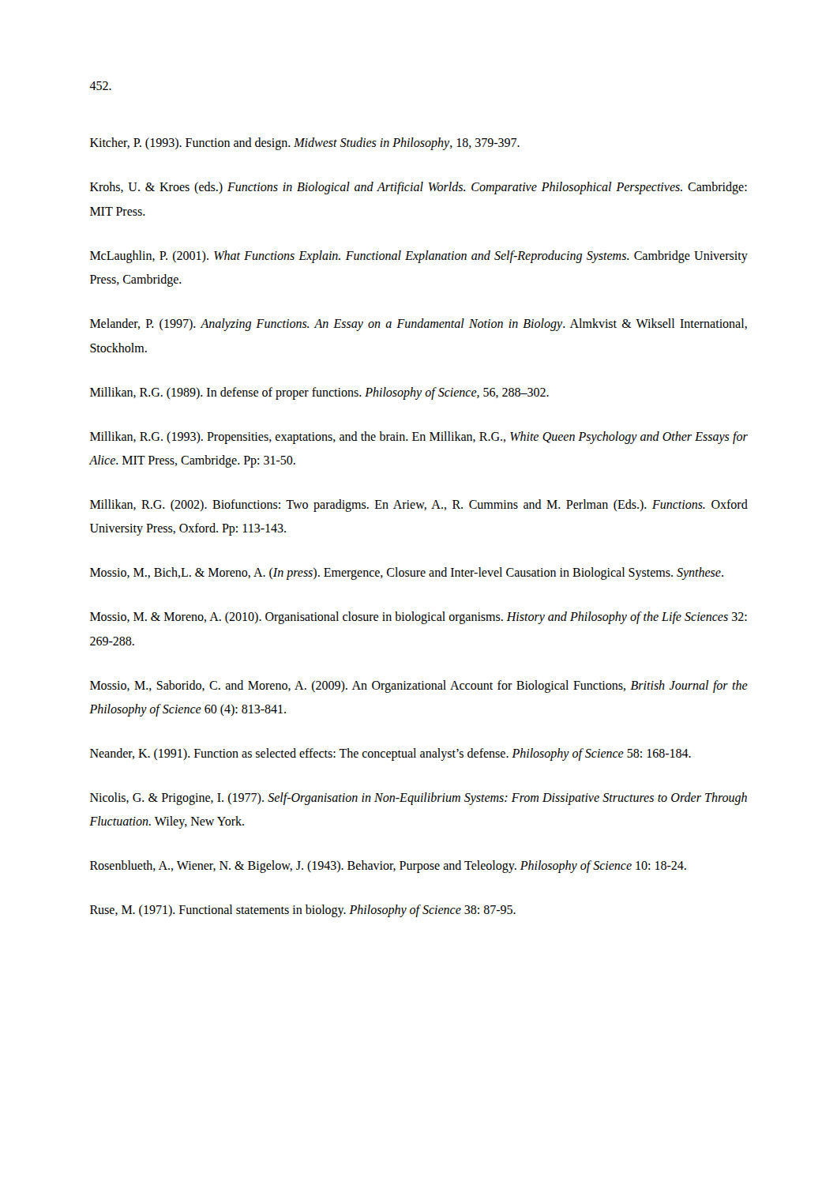452.
Kitcher, P. (1993). Function and design. Midwest Studies in Philosophy, 18, 379-397.
Krohs, U. & Kroes (eds.) Functions in Biological and Artificial Worlds. Comparative Philosophical Perspectives. Cambridge: MIT Press.
McLaughlin, P. (2001). What Functions Explain. Functional Explanation and Self-Reproducing Systems. Cambridge University Press, Cambridge.
Melander, P. (1997). Analyzing Functions. An Essay on a Fundamental Notion in Biology. Almkvist & Wiksell International, Stockholm.
Millikan, R.G. (1989). In defense of proper functions. Philosophy of Science, 56, 288–302.
Millikan, R.G. (1993). Propensities, exaptations, and the brain. En Millikan, R.G., White Queen Psychology and Other Essays for Alice. MIT Press, Cambridge. Pp: 31-50.
Millikan, R.G. (2002). Biofunctions: Two paradigms. En Ariew, A., R. Cummins and M. Perlman (Eds.). Functions. Oxford University Press, Oxford. Pp: 113-143.
Mossio, M., Bich,L. & Moreno, A. (In press). Emergence, Closure and Inter-level Causation in Biological Systems. Synthese.
Mossio, M. & Moreno, A. (2010). Organisational closure in biological organisms. History and Philosophy of the Life Sciences 32: 269-288.
Mossio, M., Saborido, C. and Moreno, A. (2009). An Organizational Account for Biological Functions, British Journal for the Philosophy of Science 60 (4): 813-841.
Neander, K. (1991). Function as selected effects: The conceptual analyst’s defense. Philosophy of Science 58: 168-184.
Nicolis, G. & Prigogine, I. (1977). Self-Organisation in Non-Equilibrium Systems: From Dissipative Structures to Order Through Fluctuation. Wiley, New York.
Rosenblueth, A., Wiener, N. & Bigelow, J. (1943). Behavior, Purpose and Teleology. Philosophy of Science 10: 18-24.
Ruse, M. (1971). Functional statements in biology. Philosophy of Science 38: 87-95.